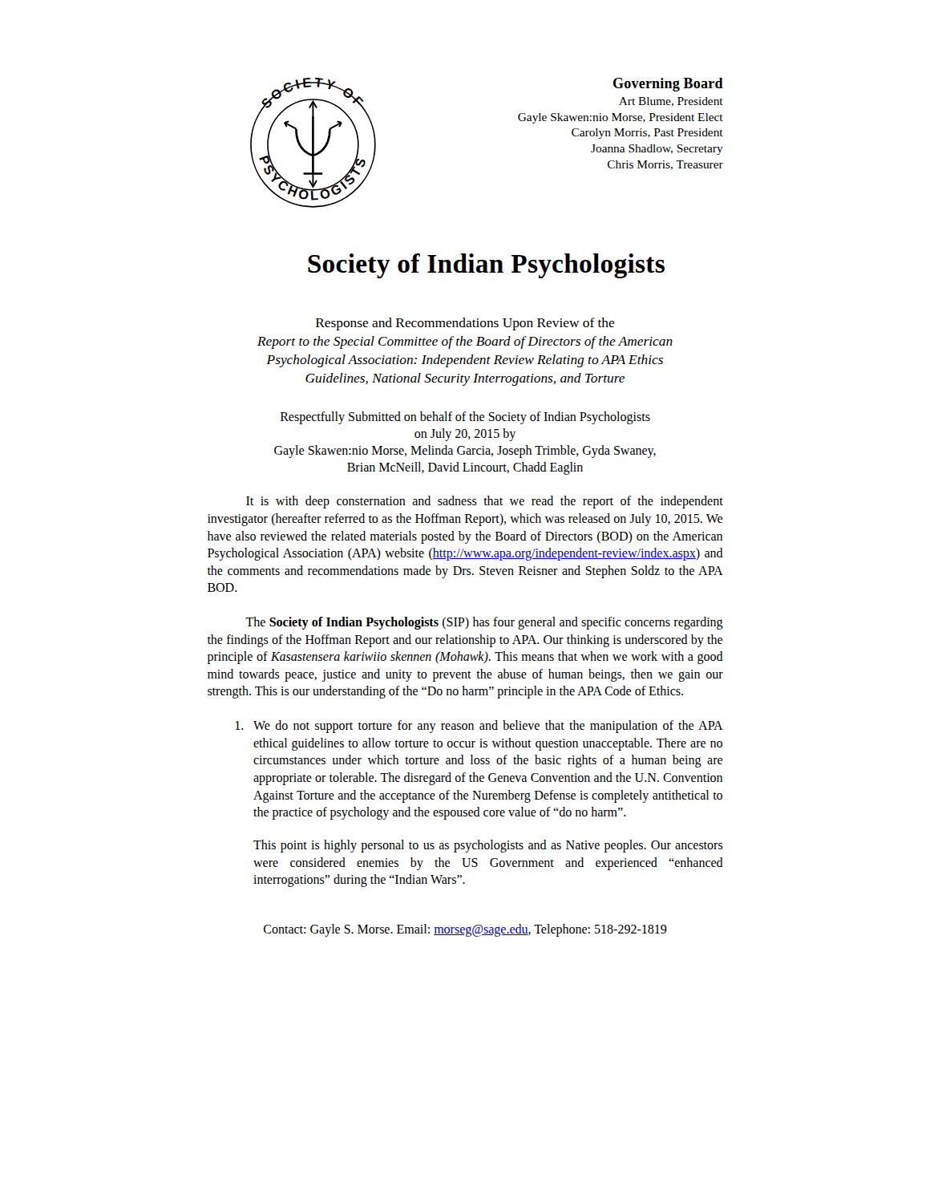SOCIETY OF PSYCHOLOGISTS
Governing Board
Art Blume, President
Gayle Skawen:nio Morse, President Elect
Carolyn Morris, Past President
Joanna Shadlow, Secretary
Chris Morris, Treasurer
Society of Indian Psychologists
Response and Recommendations Upon Review of the
Report to the Special Committee of the Board of Directors of the American
Psychological Association: Independent Review Relating to APA Ethics
Guidelines, National Security Interrogations, and Torture
Respectfully Submitted on behalf of the Society of Indian Psychologists
on July 20, 2015 by
Gayle Skawen:nio Morse, Melinda Garcia, Joseph Trimble, Gyda Swaney,
Brian McNeill, David Lincourt, Chadd Eaglin
It is with deep consternation and sadness that we read the report of the independent investigator (hereafter referred to as the Hoffman Report), which was released on July 10, 2015. We have also reviewed the related materials posted by the Board of Directors (BOD) on the American Psychological Association (APA) website (http://www.apa.org/independent-review/index.aspx) and the comments and recommendations made by Drs. Steven Reisner and Stephen Soldz to the APA BOD.
The Society of Indian Psychologists (SIP) has four general and specific concerns regarding the findings of the Hoffman Report and our relationship to APA. Our thinking is underscored by the principle of Kasastensera kariwiio skennen (Mohawk). This means that when we work with a good mind towards peace, justice and unity to prevent the abuse of human beings, then we gain our strength. This is our understanding of the “Do no harm” principle in the APA Code of Ethics.
We do not support torture for any reason and believe that the manipulation of the APA ethical guidelines to allow torture to occur is without question unacceptable. There are no circumstances under which torture and loss of the basic rights of a human being are appropriate or tolerable. The disregard of the Geneva Convention and the U.N. Convention Against Torture and the acceptance of the Nuremberg Defense is completely antithetical to the practice of psychology and the espoused core value of “do no harm”.
This point is highly personal to us as psychologists and as Native peoples. Our ancestors were considered enemies by the US Government and experienced “enhanced interrogations” during the “Indian Wars”.
Contact: Gayle S. Morse. Email: morseg@sage.edu, Telephone: 518-292-1819